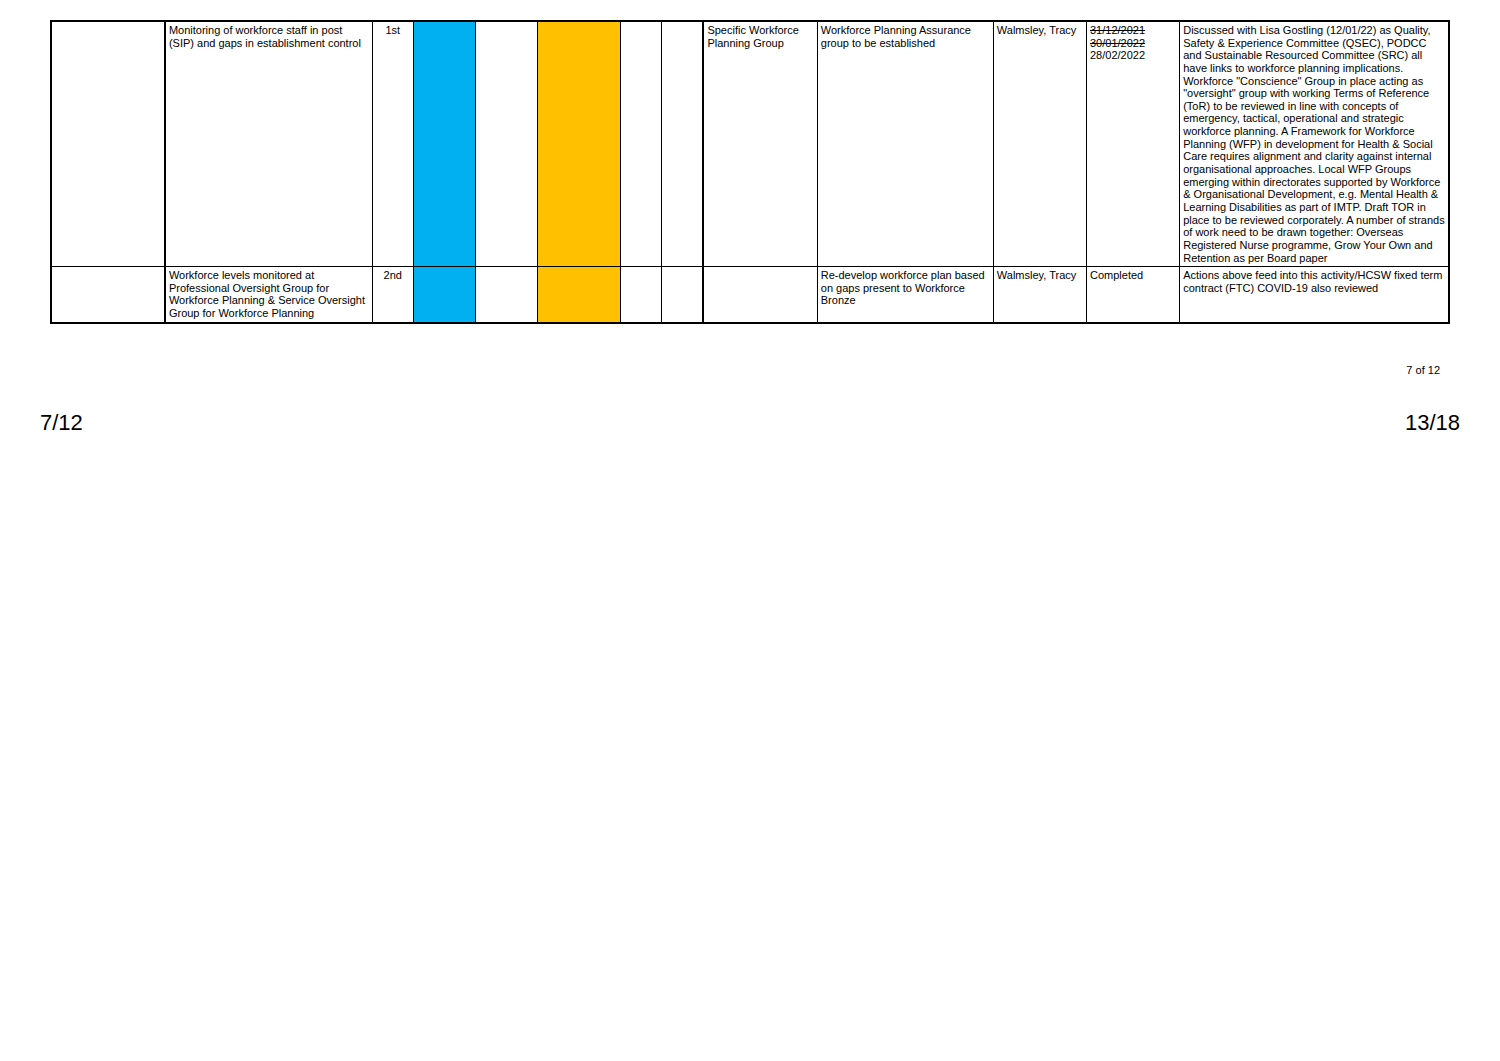| | Monitoring of workforce staff in post (SIP) and gaps in establishment control | 1st | | | | | | Specific Workforce Planning Group | Workforce Planning Assurance group to be established | Walmsley, Tracy | 31/12/2021 30/01/2022 28/02/2022 | Discussed with Lisa Gostling (12/01/22) as Quality, Safety & Experience Committee (QSEC), PODCC and Sustainable Resourced Committee (SRC) all have links to workforce planning implications. Workforce "Conscience" Group in place acting as "oversight" group with working Terms of Reference (ToR) to be reviewed in line with concepts of emergency, tactical, operational and strategic workforce planning. A Framework for Workforce Planning (WFP) in development for Health & Social Care requires alignment and clarity against internal organisational approaches. Local WFP Groups emerging within directorates supported by Workforce & Organisational Development, e.g. Mental Health & Learning Disabilities as part of IMTP. Draft TOR in place to be reviewed corporately. A number of strands of work need to be drawn together: Overseas Registered Nurse programme, Grow Your Own and Retention as per Board paper |
| | Workforce levels monitored at Professional Oversight Group for Workforce Planning & Service Oversight Group for Workforce Planning | 2nd | | | | | | | Re-develop workforce plan based on gaps present to Workforce Bronze | Walmsley, Tracy | Completed | Actions above feed into this activity/HCSW fixed term contract (FTC) COVID-19 also reviewed |
7 of 12
7/12
13/18